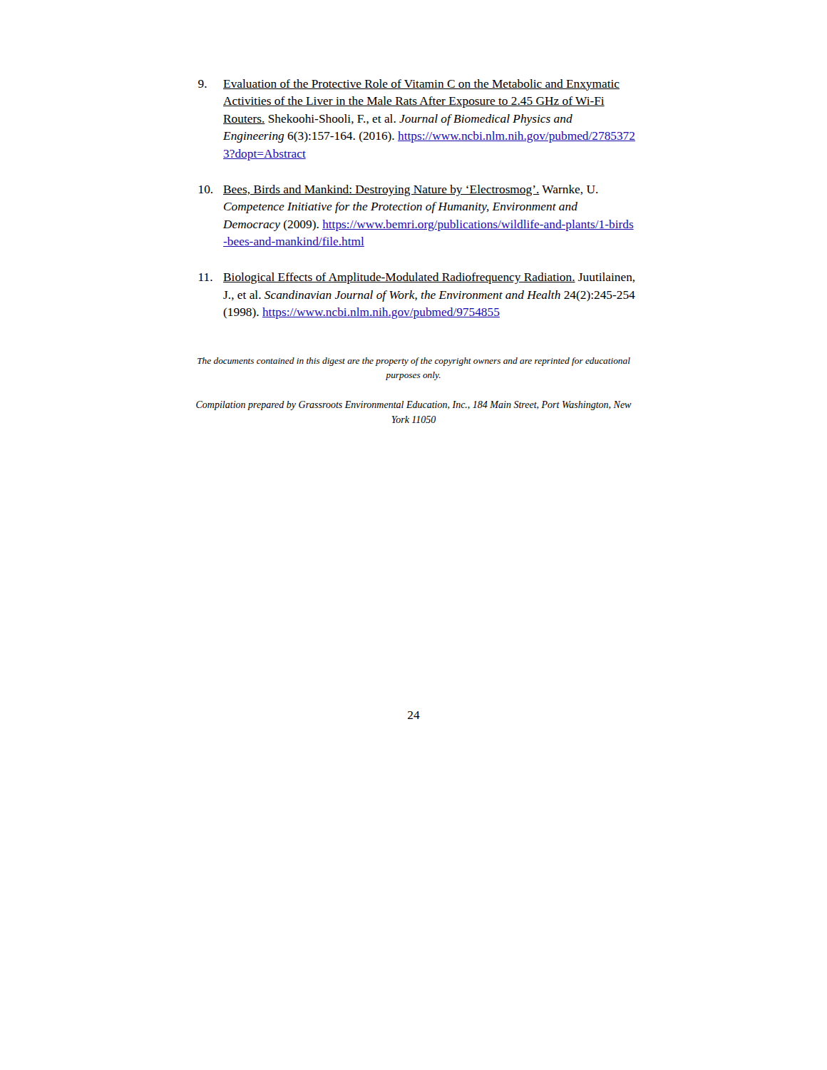9. Evaluation of the Protective Role of Vitamin C on the Metabolic and Enxymatic Activities of the Liver in the Male Rats After Exposure to 2.45 GHz of Wi-Fi Routers. Shekoohi-Shooli, F., et al. Journal of Biomedical Physics and Engineering 6(3):157-164. (2016). https://www.ncbi.nlm.nih.gov/pubmed/27853723?dopt=Abstract
10. Bees, Birds and Mankind: Destroying Nature by ‘Electrosmog’. Warnke, U. Competence Initiative for the Protection of Humanity, Environment and Democracy (2009). https://www.bemri.org/publications/wildlife-and-plants/1-birds-bees-and-mankind/file.html
11. Biological Effects of Amplitude-Modulated Radiofrequency Radiation. Juutilainen, J., et al. Scandinavian Journal of Work, the Environment and Health 24(2):245-254 (1998). https://www.ncbi.nlm.nih.gov/pubmed/9754855
The documents contained in this digest are the property of the copyright owners and are reprinted for educational purposes only.
Compilation prepared by Grassroots Environmental Education, Inc., 184 Main Street, Port Washington, New York 11050
24